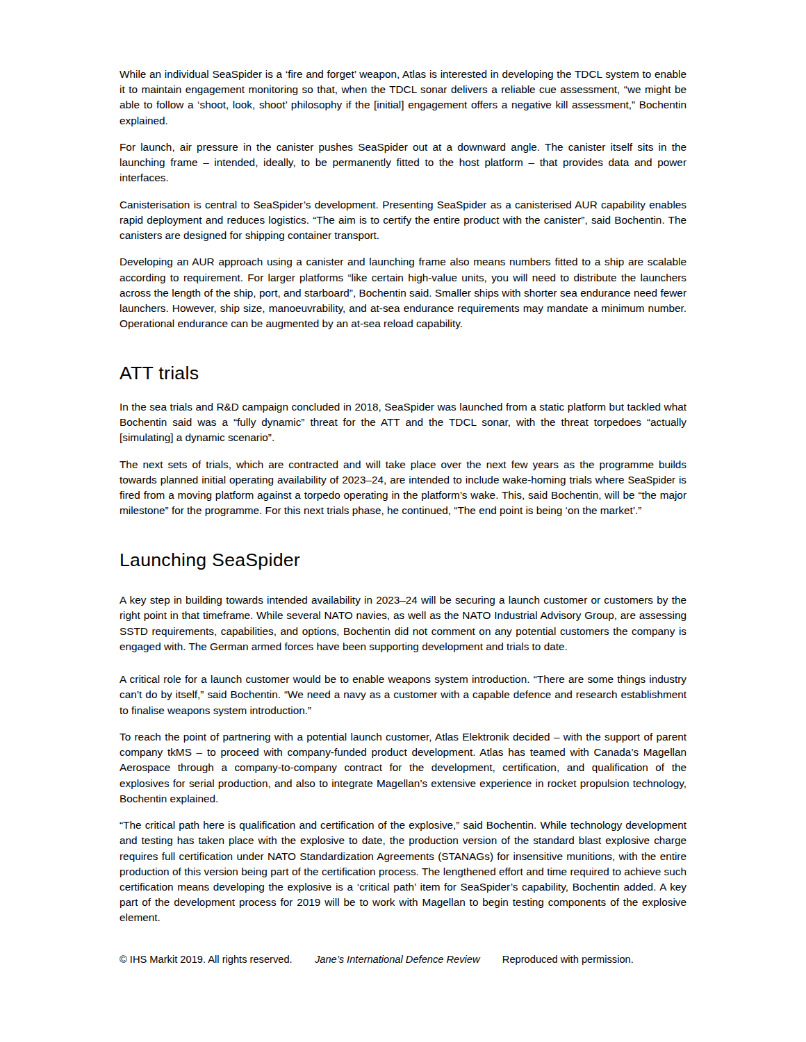While an individual SeaSpider is a ‘fire and forget’ weapon, Atlas is interested in developing the TDCL system to enable it to maintain engagement monitoring so that, when the TDCL sonar delivers a reliable cue assessment, “we might be able to follow a ‘shoot, look, shoot’ philosophy if the [initial] engagement offers a negative kill assessment,” Bochentin explained.
For launch, air pressure in the canister pushes SeaSpider out at a downward angle. The canister itself sits in the launching frame – intended, ideally, to be permanently fitted to the host platform – that provides data and power interfaces.
Canisterisation is central to SeaSpider’s development. Presenting SeaSpider as a canisterised AUR capability enables rapid deployment and reduces logistics. “The aim is to certify the entire product with the canister”, said Bochentin. The canisters are designed for shipping container transport.
Developing an AUR approach using a canister and launching frame also means numbers fitted to a ship are scalable according to requirement. For larger platforms “like certain high-value units, you will need to distribute the launchers across the length of the ship, port, and starboard”, Bochentin said. Smaller ships with shorter sea endurance need fewer launchers. However, ship size, manoeuvrability, and at-sea endurance requirements may mandate a minimum number. Operational endurance can be augmented by an at-sea reload capability.
ATT trials
In the sea trials and R&D campaign concluded in 2018, SeaSpider was launched from a static platform but tackled what Bochentin said was a “fully dynamic” threat for the ATT and the TDCL sonar, with the threat torpedoes “actually [simulating] a dynamic scenario”.
The next sets of trials, which are contracted and will take place over the next few years as the programme builds towards planned initial operating availability of 2023–24, are intended to include wake-homing trials where SeaSpider is fired from a moving platform against a torpedo operating in the platform’s wake. This, said Bochentin, will be “the major milestone” for the programme. For this next trials phase, he continued, “The end point is being ‘on the market’.”
Launching SeaSpider
A key step in building towards intended availability in 2023–24 will be securing a launch customer or customers by the right point in that timeframe. While several NATO navies, as well as the NATO Industrial Advisory Group, are assessing SSTD requirements, capabilities, and options, Bochentin did not comment on any potential customers the company is engaged with. The German armed forces have been supporting development and trials to date.
A critical role for a launch customer would be to enable weapons system introduction. “There are some things industry can’t do by itself,” said Bochentin. “We need a navy as a customer with a capable defence and research establishment to finalise weapons system introduction.”
To reach the point of partnering with a potential launch customer, Atlas Elektronik decided – with the support of parent company tkMS – to proceed with company-funded product development. Atlas has teamed with Canada’s Magellan Aerospace through a company-to-company contract for the development, certification, and qualification of the explosives for serial production, and also to integrate Magellan’s extensive experience in rocket propulsion technology, Bochentin explained.
“The critical path here is qualification and certification of the explosive,” said Bochentin. While technology development and testing has taken place with the explosive to date, the production version of the standard blast explosive charge requires full certification under NATO Standardization Agreements (STANAGs) for insensitive munitions, with the entire production of this version being part of the certification process. The lengthened effort and time required to achieve such certification means developing the explosive is a ‘critical path’ item for SeaSpider’s capability, Bochentin added. A key part of the development process for 2019 will be to work with Magellan to begin testing components of the explosive element.
© IHS Markit 2019. All rights reserved. Jane’s International Defence Review Reproduced with permission.